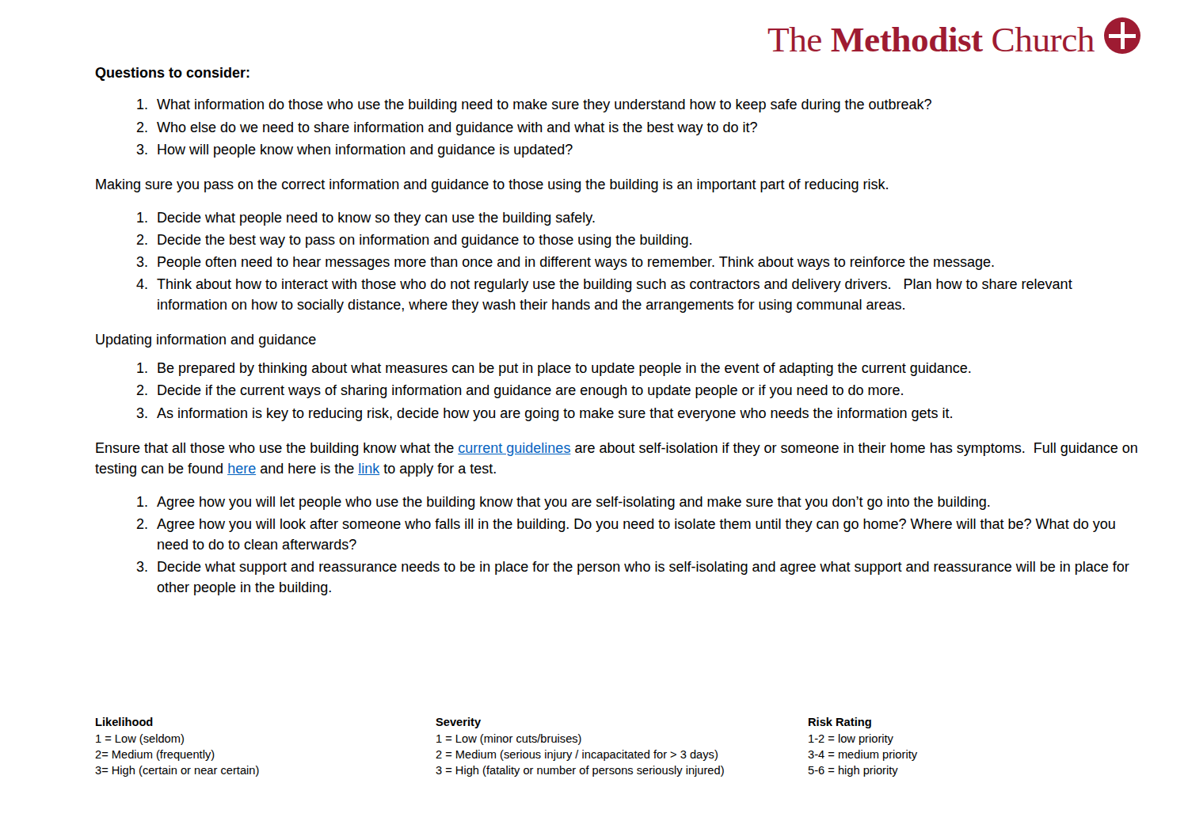The Methodist Church
Questions to consider:
What information do those who use the building need to make sure they understand how to keep safe during the outbreak?
Who else do we need to share information and guidance with and what is the best way to do it?
How will people know when information and guidance is updated?
Making sure you pass on the correct information and guidance to those using the building is an important part of reducing risk.
Decide what people need to know so they can use the building safely.
Decide the best way to pass on information and guidance to those using the building.
People often need to hear messages more than once and in different ways to remember. Think about ways to reinforce the message.
Think about how to interact with those who do not regularly use the building such as contractors and delivery drivers. Plan how to share relevant information on how to socially distance, where they wash their hands and the arrangements for using communal areas.
Updating information and guidance
Be prepared by thinking about what measures can be put in place to update people in the event of adapting the current guidance.
Decide if the current ways of sharing information and guidance are enough to update people or if you need to do more.
As information is key to reducing risk, decide how you are going to make sure that everyone who needs the information gets it.
Ensure that all those who use the building know what the current guidelines are about self-isolation if they or someone in their home has symptoms. Full guidance on testing can be found here and here is the link to apply for a test.
Agree how you will let people who use the building know that you are self-isolating and make sure that you don’t go into the building.
Agree how you will look after someone who falls ill in the building. Do you need to isolate them until they can go home? Where will that be? What do you need to do to clean afterwards?
Decide what support and reassurance needs to be in place for the person who is self-isolating and agree what support and reassurance will be in place for other people in the building.
Likelihood
1 = Low (seldom)
2= Medium (frequently)
3= High (certain or near certain)
Severity
1 = Low (minor cuts/bruises)
2 = Medium (serious injury / incapacitated for > 3 days)
3 = High (fatality or number of persons seriously injured)
Risk Rating
1-2 = low priority
3-4 = medium priority
5-6 = high priority